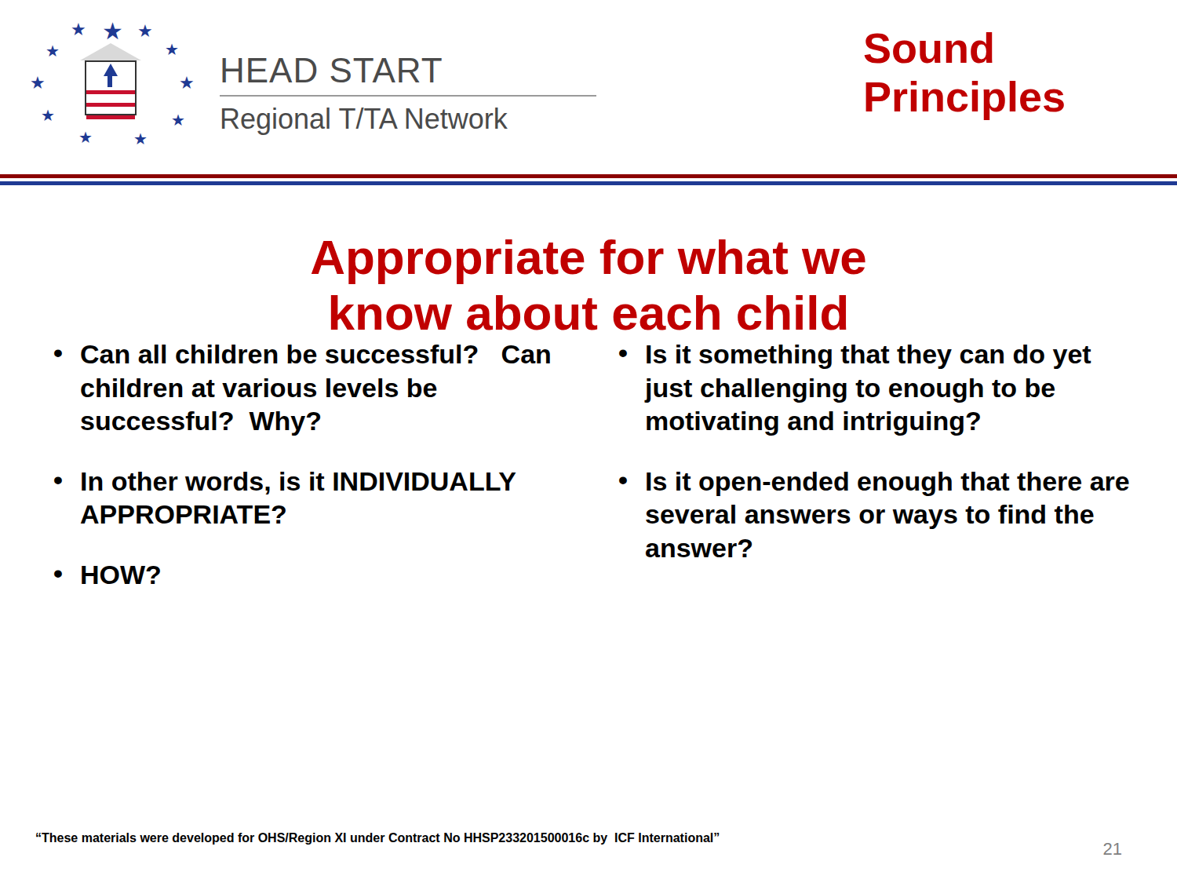★ ★ ★ ★ ★ ★ ★ ★ ★ ★ ★
HEAD START
Regional T/TA Network
Sound
Principles
Appropriate for what we
know about each child
Can all children be successful? Can children at various levels be successful? Why?
In other words, is it INDIVIDUALLY APPROPRIATE?
HOW?
Is it something that they can do yet just challenging to enough to be motivating and intriguing?
Is it open-ended enough that there are several answers or ways to find the answer?
“These materials were developed for OHS/Region XI under Contract No HHSP233201500016c by ICF International”
21